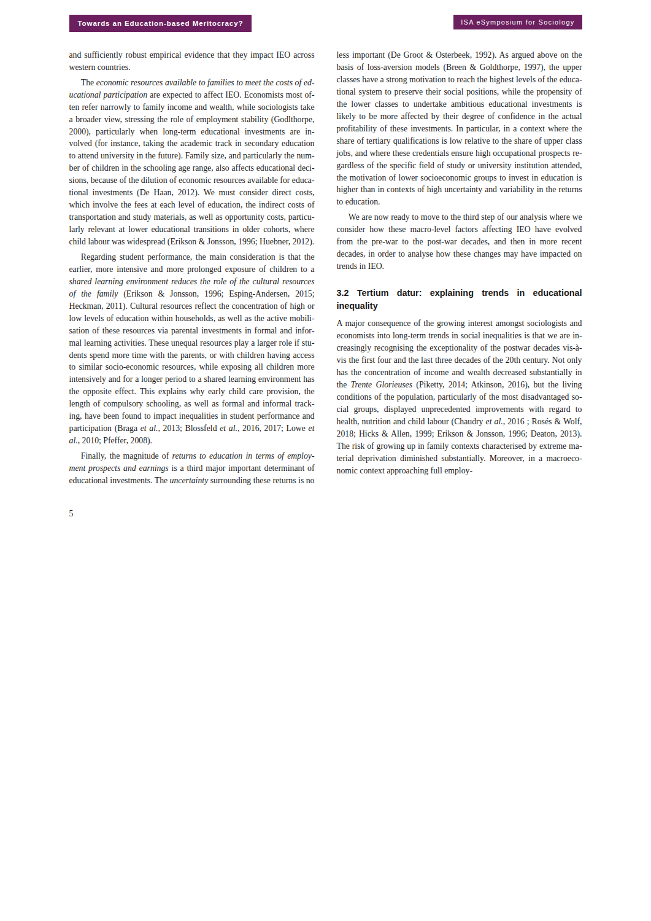Towards an Education-based Meritocracy?
ISA eSymposium for Sociology
and sufficiently robust empirical evidence that they impact IEO across western countries.
The economic resources available to families to meet the costs of educational participation are expected to affect IEO. Economists most often refer narrowly to family income and wealth, while sociologists take a broader view, stressing the role of employment stability (Godlthorpe, 2000), particularly when long-term educational investments are involved (for instance, taking the academic track in secondary education to attend university in the future). Family size, and particularly the number of children in the schooling age range, also affects educational decisions, because of the dilution of economic resources available for educational investments (De Haan, 2012). We must consider direct costs, which involve the fees at each level of education, the indirect costs of transportation and study materials, as well as opportunity costs, particularly relevant at lower educational transitions in older cohorts, where child labour was widespread (Erikson & Jonsson, 1996; Huebner, 2012).
Regarding student performance, the main consideration is that the earlier, more intensive and more prolonged exposure of children to a shared learning environment reduces the role of the cultural resources of the family (Erikson & Jonsson, 1996; Esping-Andersen, 2015; Heckman, 2011). Cultural resources reflect the concentration of high or low levels of education within households, as well as the active mobilisation of these resources via parental investments in formal and informal learning activities. These unequal resources play a larger role if students spend more time with the parents, or with children having access to similar socio-economic resources, while exposing all children more intensively and for a longer period to a shared learning environment has the opposite effect. This explains why early child care provision, the length of compulsory schooling, as well as formal and informal tracking, have been found to impact inequalities in student performance and participation (Braga et al., 2013; Blossfeld et al., 2016, 2017; Lowe et al., 2010; Pfeffer, 2008).
Finally, the magnitude of returns to education in terms of employment prospects and earnings is a third major important determinant of educational investments. The uncertainty surrounding these returns is no less important (De Groot & Osterbeek, 1992). As argued above on the basis of loss-aversion models (Breen & Goldthorpe, 1997), the upper classes have a strong motivation to reach the highest levels of the educational system to preserve their social positions, while the propensity of the lower classes to undertake ambitious educational investments is likely to be more affected by their degree of confidence in the actual profitability of these investments. In particular, in a context where the share of tertiary qualifications is low relative to the share of upper class jobs, and where these credentials ensure high occupational prospects regardless of the specific field of study or university institution attended, the motivation of lower socioeconomic groups to invest in education is higher than in contexts of high uncertainty and variability in the returns to education.
We are now ready to move to the third step of our analysis where we consider how these macro-level factors affecting IEO have evolved from the pre-war to the post-war decades, and then in more recent decades, in order to analyse how these changes may have impacted on trends in IEO.
3.2 Tertium datur: explaining trends in educational inequality
A major consequence of the growing interest amongst sociologists and economists into long-term trends in social inequalities is that we are increasingly recognising the exceptionality of the postwar decades vis-à-vis the first four and the last three decades of the 20th century. Not only has the concentration of income and wealth decreased substantially in the Trente Glorieuses (Piketty, 2014; Atkinson, 2016), but the living conditions of the population, particularly of the most disadvantaged social groups, displayed unprecedented improvements with regard to health, nutrition and child labour (Chaudry et al., 2016 ; Rosés & Wolf, 2018; Hicks & Allen, 1999; Erikson & Jonsson, 1996; Deaton, 2013). The risk of growing up in family contexts characterised by extreme material deprivation diminished substantially. Moreover, in a macroeconomic context approaching full employ-
5